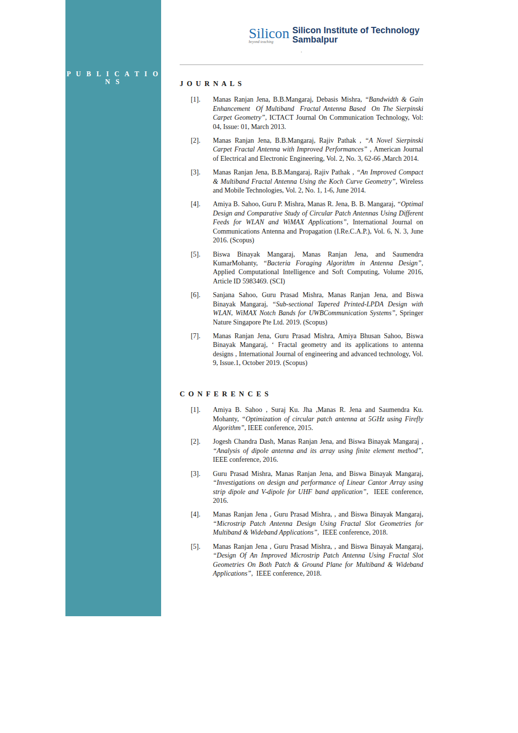P U B L I C A T I O N S
Siliconbeyond teaching
Silicon Institute of Technology
Sambalpur
.
J O U R N A L S
Manas Ranjan Jena, B.B.Mangaraj, Debasis Mishra, “Bandwidth & Gain Enhancement Of Multiband Fractal Antenna Based On The Sierpinski Carpet Geometry”, ICTACT Journal On Communication Technology, Vol: 04, Issue: 01, March 2013.
Manas Ranjan Jena, B.B.Mangaraj, Rajiv Pathak , “A Novel Sierpinski Carpet Fractal Antenna with Improved Performances” , American Journal of Electrical and Electronic Engineering, Vol. 2, No. 3, 62-66 ,March 2014.
Manas Ranjan Jena, B.B.Mangaraj, Rajiv Pathak , “An Improved Compact & Multiband Fractal Antenna Using the Koch Curve Geometry”, Wireless and Mobile Technologies, Vol. 2, No. 1, 1-6, June 2014.
Amiya B. Sahoo, Guru P. Mishra, Manas R. Jena, B. B. Mangaraj, “Optimal Design and Comparative Study of Circular Patch Antennas Using Different Feeds for WLAN and WiMAX Applications”, International Journal on Communications Antenna and Propagation (I.Re.C.A.P.), Vol. 6, N. 3, June 2016. (Scopus)
Biswa Binayak Mangaraj, Manas Ranjan Jena, and Saumendra KumarMohanty, “Bacteria Foraging Algorithm in Antenna Design”, Applied Computational Intelligence and Soft Computing, Volume 2016, Article ID 5983469. (SCI)
Sanjana Sahoo, Guru Prasad Mishra, Manas Ranjan Jena, and Biswa Binayak Mangaraj, “Sub-sectional Tapered Printed-LPDA Design with WLAN, WiMAX Notch Bands for UWBCommunication Systems”, Springer Nature Singapore Pte Ltd. 2019. (Scopus)
Manas Ranjan Jena, Guru Prasad Mishra, Amiya Bhusan Sahoo, Biswa Binayak Mangaraj, ‘ Fractal geometry and its applications to antenna designs , International Journal of engineering and advanced technology, Vol. 9, Issue.1, October 2019. (Scopus)
C O N F E R E N C E S
Amiya B. Sahoo , Suraj Ku. Jha ,Manas R. Jena and Saumendra Ku. Mohanty, “Optimization of circular patch antenna at 5GHz using Firefly Algorithm”, IEEE conference, 2015.
Jogesh Chandra Dash, Manas Ranjan Jena, and Biswa Binayak Mangaraj , “Analysis of dipole antenna and its array using finite element method”, IEEE conference, 2016.
Guru Prasad Mishra, Manas Ranjan Jena, and Biswa Binayak Mangaraj, “Investigations on design and performance of Linear Cantor Array using strip dipole and V-dipole for UHF band application”, IEEE conference, 2016.
Manas Ranjan Jena , Guru Prasad Mishra, , and Biswa Binayak Mangaraj, “Microstrip Patch Antenna Design Using Fractal Slot Geometries for Multiband & Wideband Applications”, IEEE conference, 2018.
Manas Ranjan Jena , Guru Prasad Mishra, , and Biswa Binayak Mangaraj, “Design Of An Improved Microstrip Patch Antenna Using Fractal Slot Geometries On Both Patch & Ground Plane for Multiband & Wideband Applications”, IEEE conference, 2018.